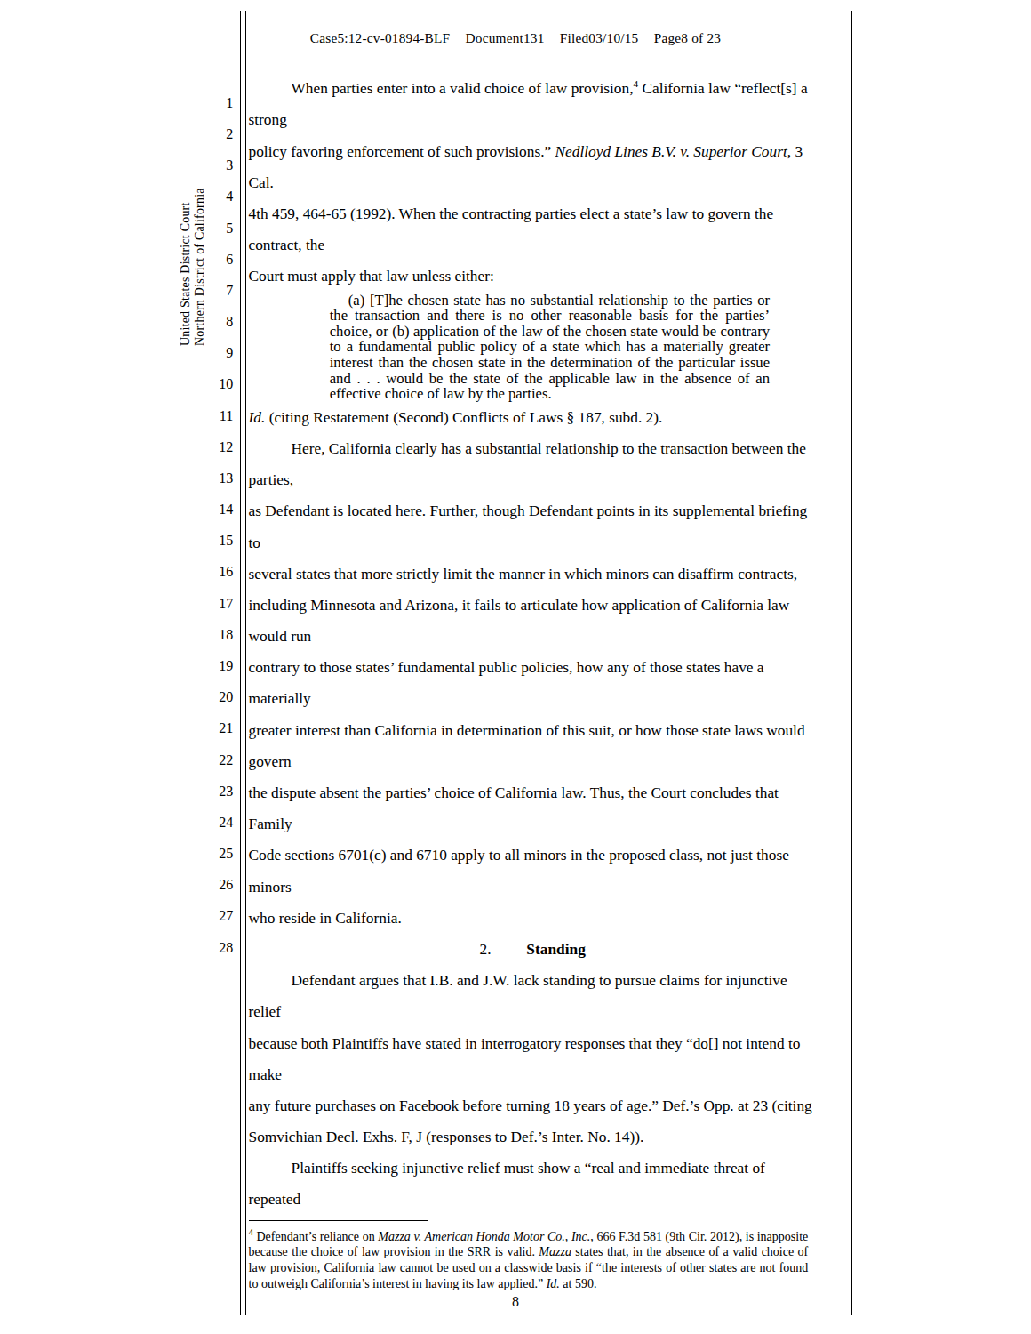Case5:12-cv-01894-BLF Document131 Filed03/10/15 Page8 of 23
1
2
3
4
5
6
7
8
9
10
11
12
13
14
15
16
17
18
19
20
21
22
23
24
25
26
27
28
United States District Court Northern District of California
When parties enter into a valid choice of law provision,4 California law “reflect[s] a strong
policy favoring enforcement of such provisions.” Nedlloyd Lines B.V. v. Superior Court, 3 Cal.
4th 459, 464-65 (1992). When the contracting parties elect a state’s law to govern the contract, the
Court must apply that law unless either:
(a) [T]he chosen state has no substantial relationship to the parties or the transaction and there is no other reasonable basis for the parties’ choice, or (b) application of the law of the chosen state would be contrary to a fundamental public policy of a state which has a materially greater interest than the chosen state in the determination of the particular issue and . . . would be the state of the applicable law in the absence of an effective choice of law by the parties.
Id. (citing Restatement (Second) Conflicts of Laws § 187, subd. 2).
Here, California clearly has a substantial relationship to the transaction between the parties,
as Defendant is located here. Further, though Defendant points in its supplemental briefing to
several states that more strictly limit the manner in which minors can disaffirm contracts,
including Minnesota and Arizona, it fails to articulate how application of California law would run
contrary to those states’ fundamental public policies, how any of those states have a materially
greater interest than California in determination of this suit, or how those state laws would govern
the dispute absent the parties’ choice of California law. Thus, the Court concludes that Family
Code sections 6701(c) and 6710 apply to all minors in the proposed class, not just those minors
who reside in California.
2. Standing
Defendant argues that I.B. and J.W. lack standing to pursue claims for injunctive relief
because both Plaintiffs have stated in interrogatory responses that they “do[] not intend to make
any future purchases on Facebook before turning 18 years of age.” Def.’s Opp. at 23 (citing
Somvichian Decl. Exhs. F, J (responses to Def.’s Inter. No. 14)).
Plaintiffs seeking injunctive relief must show a “real and immediate threat of repeated
4 Defendant’s reliance on Mazza v. American Honda Motor Co., Inc., 666 F.3d 581 (9th Cir. 2012), is inapposite because the choice of law provision in the SRR is valid. Mazza states that, in the absence of a valid choice of law provision, California law cannot be used on a classwide basis if “the interests of other states are not found to outweigh California’s interest in having its law applied.” Id. at 590.
8